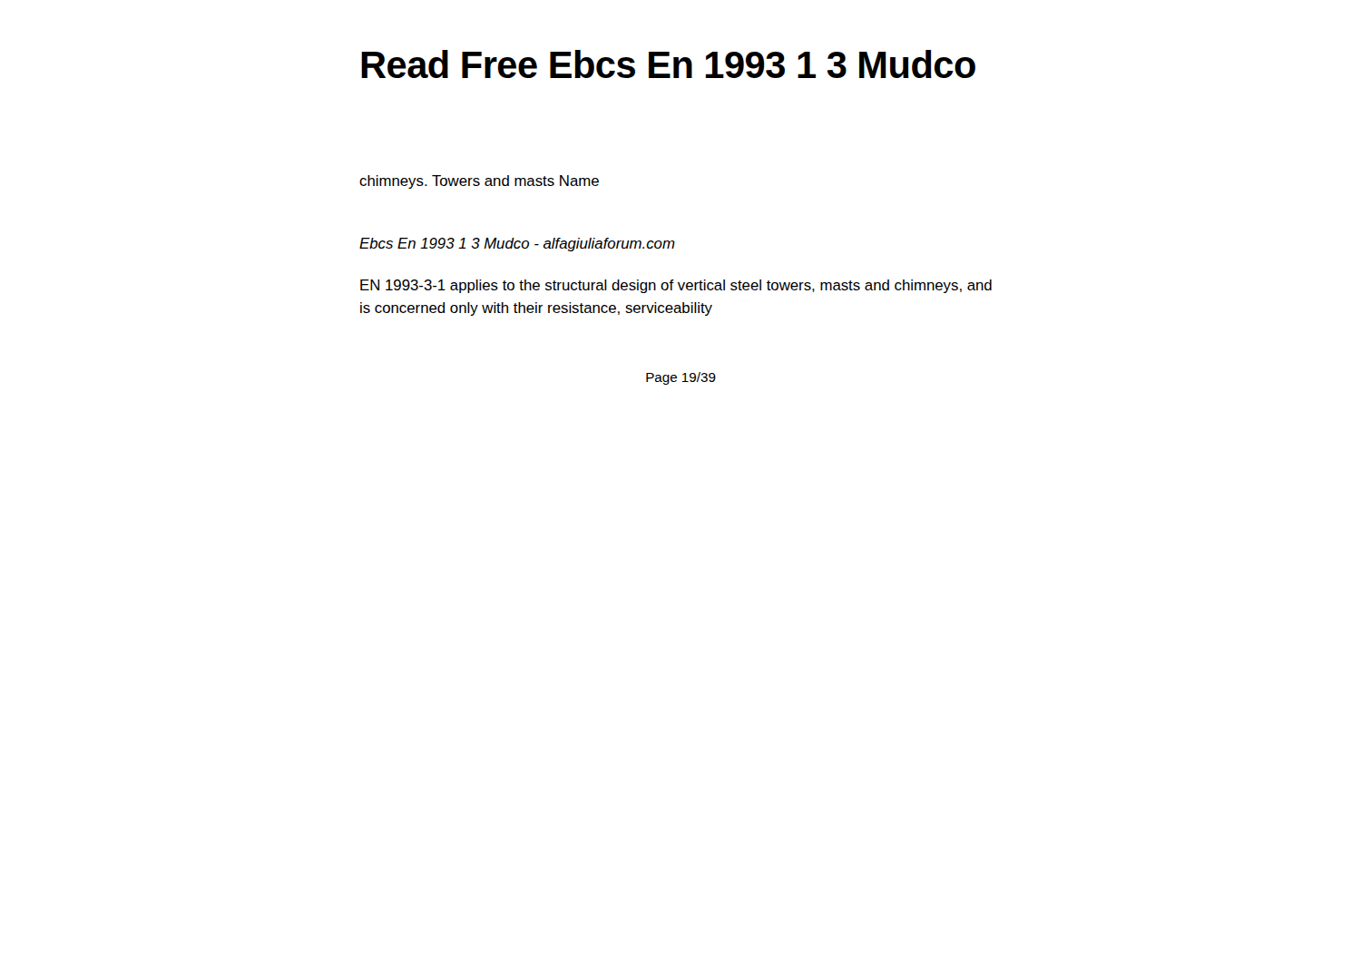Read Free Ebcs En 1993 1 3 Mudco
chimneys. Towers and masts Name
Ebcs En 1993 1 3 Mudco - alfagiuliaforum.com
EN 1993-3-1 applies to the structural design of vertical steel towers, masts and chimneys, and is concerned only with their resistance, serviceability
Page 19/39